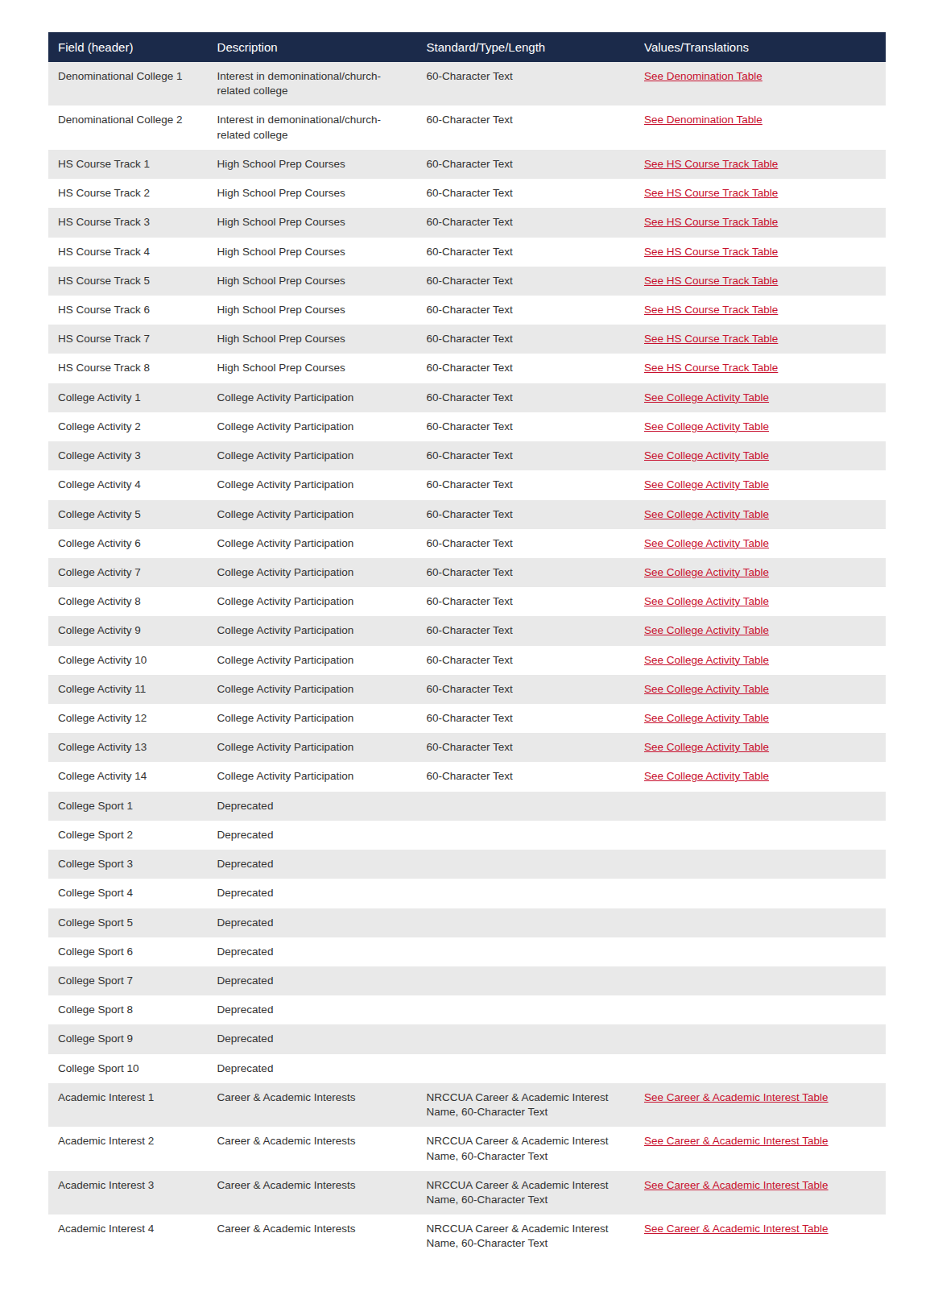| Field (header) | Description | Standard/Type/Length | Values/Translations |
| --- | --- | --- | --- |
| Denominational College 1 | Interest in demoninational/church-related college | 60-Character Text | See Denomination Table |
| Denominational College 2 | Interest in demoninational/church-related college | 60-Character Text | See Denomination Table |
| HS Course Track 1 | High School Prep Courses | 60-Character Text | See HS Course Track Table |
| HS Course Track 2 | High School Prep Courses | 60-Character Text | See HS Course Track Table |
| HS Course Track 3 | High School Prep Courses | 60-Character Text | See HS Course Track Table |
| HS Course Track 4 | High School Prep Courses | 60-Character Text | See HS Course Track Table |
| HS Course Track 5 | High School Prep Courses | 60-Character Text | See HS Course Track Table |
| HS Course Track 6 | High School Prep Courses | 60-Character Text | See HS Course Track Table |
| HS Course Track 7 | High School Prep Courses | 60-Character Text | See HS Course Track Table |
| HS Course Track 8 | High School Prep Courses | 60-Character Text | See HS Course Track Table |
| College Activity 1 | College Activity Participation | 60-Character Text | See College Activity Table |
| College Activity 2 | College Activity Participation | 60-Character Text | See College Activity Table |
| College Activity 3 | College Activity Participation | 60-Character Text | See College Activity Table |
| College Activity 4 | College Activity Participation | 60-Character Text | See College Activity Table |
| College Activity 5 | College Activity Participation | 60-Character Text | See College Activity Table |
| College Activity 6 | College Activity Participation | 60-Character Text | See College Activity Table |
| College Activity 7 | College Activity Participation | 60-Character Text | See College Activity Table |
| College Activity 8 | College Activity Participation | 60-Character Text | See College Activity Table |
| College Activity 9 | College Activity Participation | 60-Character Text | See College Activity Table |
| College Activity 10 | College Activity Participation | 60-Character Text | See College Activity Table |
| College Activity 11 | College Activity Participation | 60-Character Text | See College Activity Table |
| College Activity 12 | College Activity Participation | 60-Character Text | See College Activity Table |
| College Activity 13 | College Activity Participation | 60-Character Text | See College Activity Table |
| College Activity 14 | College Activity Participation | 60-Character Text | See College Activity Table |
| College Sport 1 | Deprecated | | |
| College Sport 2 | Deprecated | | |
| College Sport 3 | Deprecated | | |
| College Sport 4 | Deprecated | | |
| College Sport 5 | Deprecated | | |
| College Sport 6 | Deprecated | | |
| College Sport 7 | Deprecated | | |
| College Sport 8 | Deprecated | | |
| College Sport 9 | Deprecated | | |
| College Sport 10 | Deprecated | | |
| Academic Interest 1 | Career & Academic Interests | NRCCUA Career & Academic Interest Name, 60-Character Text | See Career & Academic Interest Table |
| Academic Interest 2 | Career & Academic Interests | NRCCUA Career & Academic Interest Name, 60-Character Text | See Career & Academic Interest Table |
| Academic Interest 3 | Career & Academic Interests | NRCCUA Career & Academic Interest Name, 60-Character Text | See Career & Academic Interest Table |
| Academic Interest 4 | Career & Academic Interests | NRCCUA Career & Academic Interest Name, 60-Character Text | See Career & Academic Interest Table |